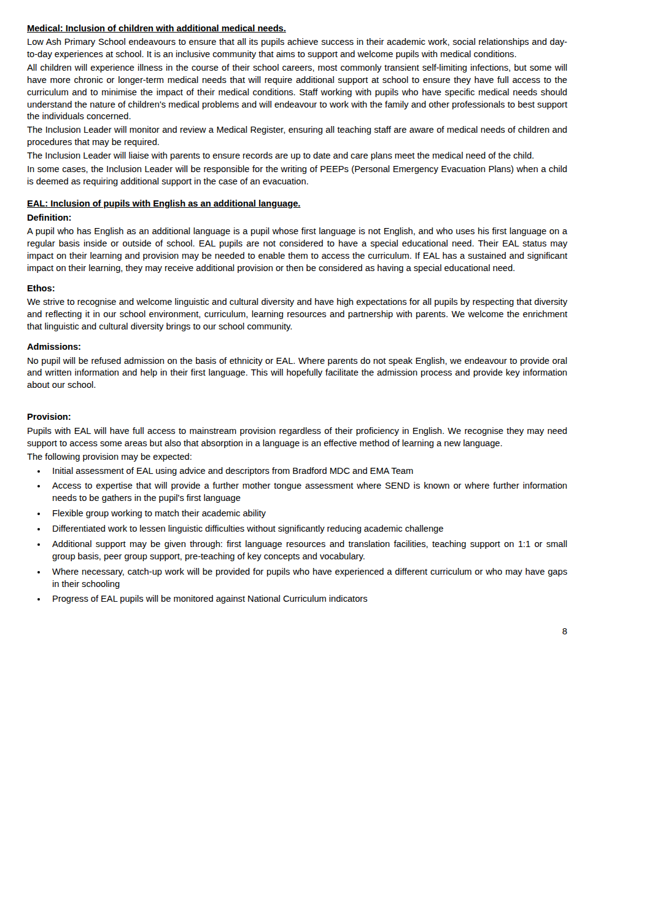Medical: Inclusion of children with additional medical needs.
Low Ash Primary School endeavours to ensure that all its pupils achieve success in their academic work, social relationships and day-to-day experiences at school. It is an inclusive community that aims to support and welcome pupils with medical conditions.
All children will experience illness in the course of their school careers, most commonly transient self-limiting infections, but some will have more chronic or longer-term medical needs that will require additional support at school to ensure they have full access to the curriculum and to minimise the impact of their medical conditions. Staff working with pupils who have specific medical needs should understand the nature of children's medical problems and will endeavour to work with the family and other professionals to best support the individuals concerned.
The Inclusion Leader will monitor and review a Medical Register, ensuring all teaching staff are aware of medical needs of children and procedures that may be required.
The Inclusion Leader will liaise with parents to ensure records are up to date and care plans meet the medical need of the child.
In some cases, the Inclusion Leader will be responsible for the writing of PEEPs (Personal Emergency Evacuation Plans) when a child is deemed as requiring additional support in the case of an evacuation.
EAL: Inclusion of pupils with English as an additional language.
Definition:
A pupil who has English as an additional language is a pupil whose first language is not English, and who uses his first language on a regular basis inside or outside of school. EAL pupils are not considered to have a special educational need. Their EAL status may impact on their learning and provision may be needed to enable them to access the curriculum. If EAL has a sustained and significant impact on their learning, they may receive additional provision or then be considered as having a special educational need.
Ethos:
We strive to recognise and welcome linguistic and cultural diversity and have high expectations for all pupils by respecting that diversity and reflecting it in our school environment, curriculum, learning resources and partnership with parents. We welcome the enrichment that linguistic and cultural diversity brings to our school community.
Admissions:
No pupil will be refused admission on the basis of ethnicity or EAL. Where parents do not speak English, we endeavour to provide oral and written information and help in their first language. This will hopefully facilitate the admission process and provide key information about our school.
Provision:
Pupils with EAL will have full access to mainstream provision regardless of their proficiency in English. We recognise they may need support to access some areas but also that absorption in a language is an effective method of learning a new language.
The following provision may be expected:
Initial assessment of EAL using advice and descriptors from Bradford MDC and EMA Team
Access to expertise that will provide a further mother tongue assessment where SEND is known or where further information needs to be gathers in the pupil's first language
Flexible group working to match their academic ability
Differentiated work to lessen linguistic difficulties without significantly reducing academic challenge
Additional support may be given through: first language resources and translation facilities, teaching support on 1:1 or small group basis, peer group support, pre-teaching of key concepts and vocabulary.
Where necessary, catch-up work will be provided for pupils who have experienced a different curriculum or who may have gaps in their schooling
Progress of EAL pupils will be monitored against National Curriculum indicators
8